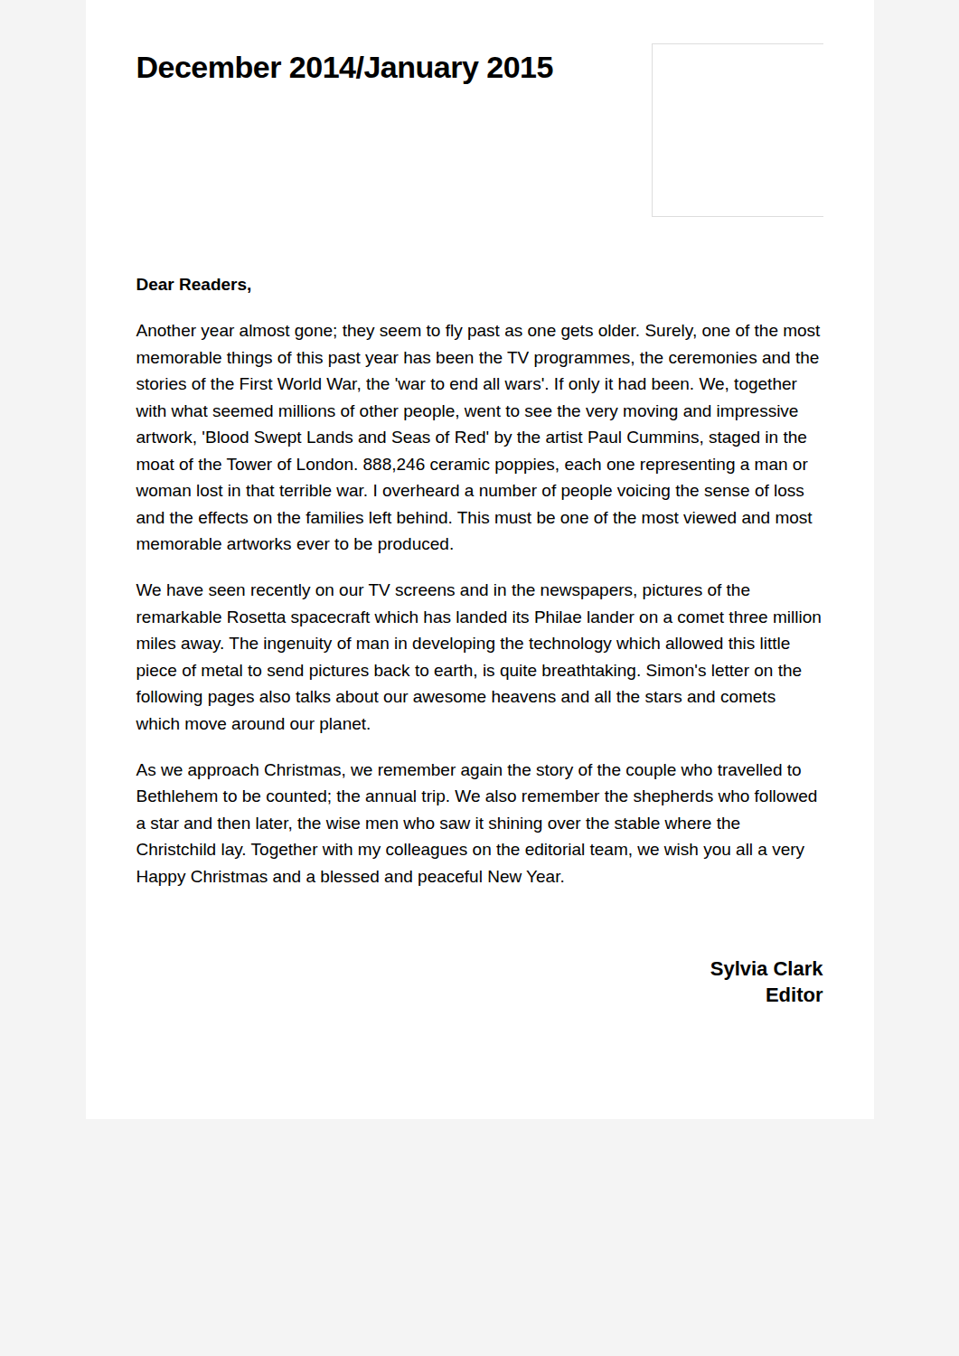December 2014/January 2015
Dear Readers,
Another year almost gone; they seem to fly past as one gets older. Surely, one of the most memorable things of this past year has been the TV programmes, the ceremonies and the stories of the First World War, the 'war to end all wars'. If only it had been. We, together with what seemed millions of other people, went to see the very moving and impressive artwork, 'Blood Swept Lands and Seas of Red' by the artist Paul Cummins, staged in the moat of the Tower of London. 888,246 ceramic poppies, each one representing a man or woman lost in that terrible war. I overheard a number of people voicing the sense of loss and the effects on the families left behind. This must be one of the most viewed and most memorable artworks ever to be produced.
We have seen recently on our TV screens and in the newspapers, pictures of the remarkable Rosetta spacecraft which has landed its Philae lander on a comet three million miles away. The ingenuity of man in developing the technology which allowed this little piece of metal to send pictures back to earth, is quite breathtaking. Simon's letter on the following pages also talks about our awesome heavens and all the stars and comets which move around our planet.
As we approach Christmas, we remember again the story of the couple who travelled to Bethlehem to be counted; the annual trip. We also remember the shepherds who followed a star and then later, the wise men who saw it shining over the stable where the Christchild lay. Together with my colleagues on the editorial team, we wish you all a very Happy Christmas and a blessed and peaceful New Year.
Sylvia Clark
Editor